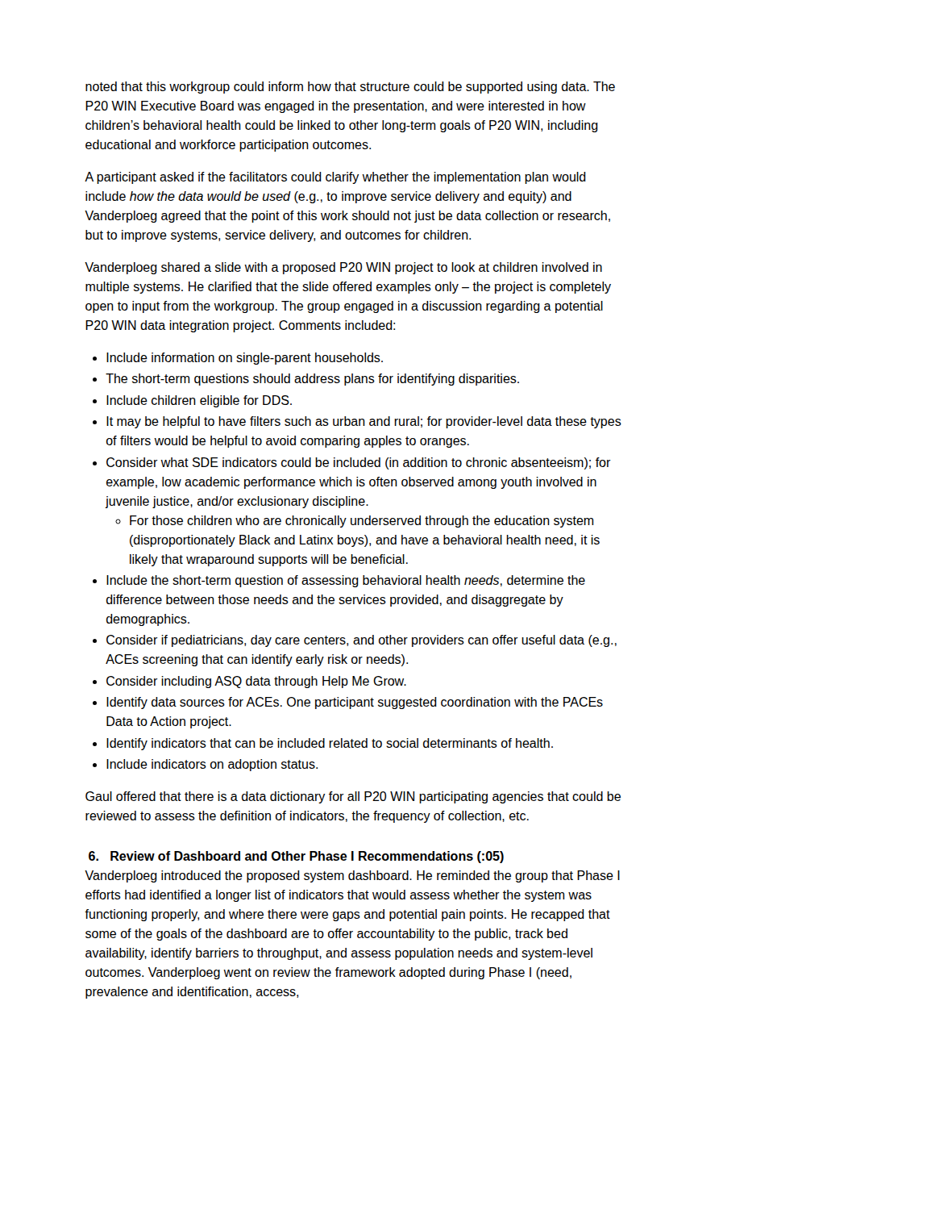noted that this workgroup could inform how that structure could be supported using data. The P20 WIN Executive Board was engaged in the presentation, and were interested in how children’s behavioral health could be linked to other long-term goals of P20 WIN, including educational and workforce participation outcomes.
A participant asked if the facilitators could clarify whether the implementation plan would include how the data would be used (e.g., to improve service delivery and equity) and Vanderploeg agreed that the point of this work should not just be data collection or research, but to improve systems, service delivery, and outcomes for children.
Vanderploeg shared a slide with a proposed P20 WIN project to look at children involved in multiple systems. He clarified that the slide offered examples only – the project is completely open to input from the workgroup. The group engaged in a discussion regarding a potential P20 WIN data integration project. Comments included:
Include information on single-parent households.
The short-term questions should address plans for identifying disparities.
Include children eligible for DDS.
It may be helpful to have filters such as urban and rural; for provider-level data these types of filters would be helpful to avoid comparing apples to oranges.
Consider what SDE indicators could be included (in addition to chronic absenteeism); for example, low academic performance which is often observed among youth involved in juvenile justice, and/or exclusionary discipline.
For those children who are chronically underserved through the education system (disproportionately Black and Latinx boys), and have a behavioral health need, it is likely that wraparound supports will be beneficial.
Include the short-term question of assessing behavioral health needs, determine the difference between those needs and the services provided, and disaggregate by demographics.
Consider if pediatricians, day care centers, and other providers can offer useful data (e.g., ACEs screening that can identify early risk or needs).
Consider including ASQ data through Help Me Grow.
Identify data sources for ACEs. One participant suggested coordination with the PACEs Data to Action project.
Identify indicators that can be included related to social determinants of health.
Include indicators on adoption status.
Gaul offered that there is a data dictionary for all P20 WIN participating agencies that could be reviewed to assess the definition of indicators, the frequency of collection, etc.
6. Review of Dashboard and Other Phase I Recommendations (:05)
Vanderploeg introduced the proposed system dashboard. He reminded the group that Phase I efforts had identified a longer list of indicators that would assess whether the system was functioning properly, and where there were gaps and potential pain points. He recapped that some of the goals of the dashboard are to offer accountability to the public, track bed availability, identify barriers to throughput, and assess population needs and system-level outcomes. Vanderploeg went on review the framework adopted during Phase I (need, prevalence and identification, access,